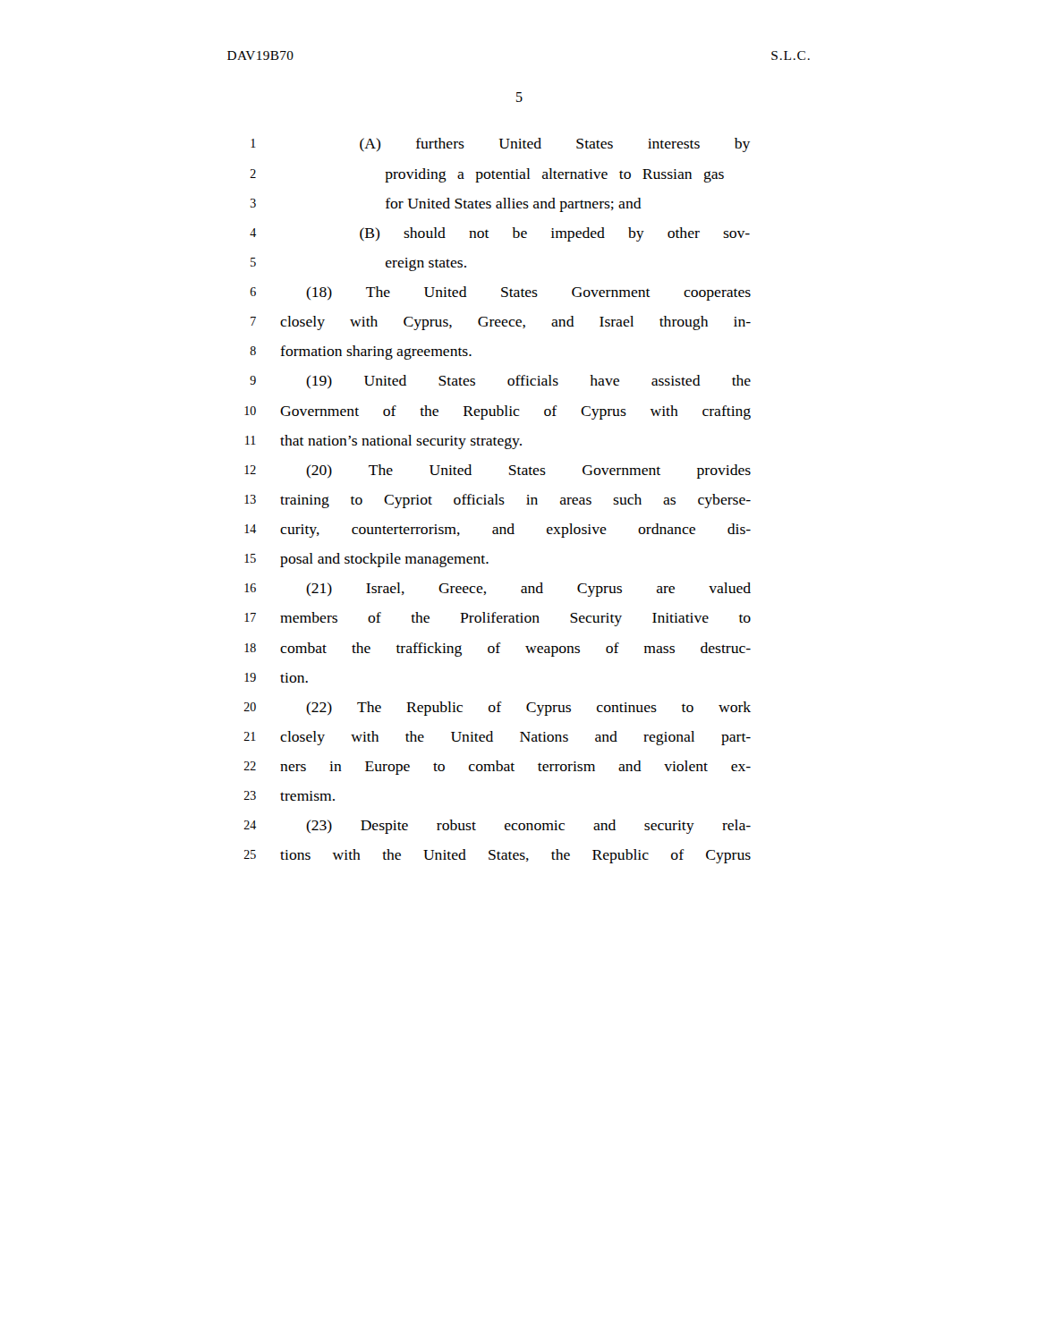DAV19B70 S.L.C.
5
(A) furthers United States interests by
providing apotential alternative to Russian gas
for United States allies and partners; and
(B) should not be impeded by other sov-
ereign states.
(18) The United States Government cooperates
closely with Cyprus, Greece, and Israel through in-
formation sharing agreements.
(19) United States officials have assisted the
Government of the Republic of Cyprus with crafting
that nation’s national security strategy.
(20) The United States Government provides
training to Cypriot officials in areas such as cyberse-
curity, counterterrorism, and explosive ordnance dis-
posal and stockpile management.
(21) Israel, Greece, and Cyprus are valued
members of the Proliferation Security Initiative to
combat the trafficking of weapons of mass destruc-
tion.
(22) The Republic of Cyprus continues to work
closely with the United Nations and regional part-
ners in Europe to combat terrorism and violent ex-
tremism.
(23) Despite robust economic and security rela-
tions with the United States, the Republic of Cyprus